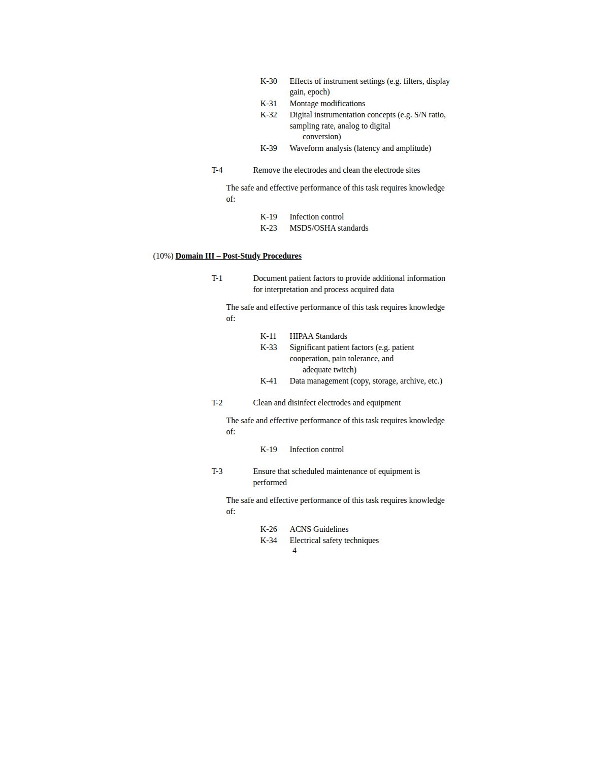K-30 Effects of instrument settings (e.g. filters, display gain, epoch)
K-31 Montage modifications
K-32 Digital instrumentation concepts (e.g. S/N ratio, sampling rate, analog to digital conversion)
K-39 Waveform analysis (latency and amplitude)
T-4 Remove the electrodes and clean the electrode sites
The safe and effective performance of this task requires knowledge of:
K-19 Infection control
K-23 MSDS/OSHA standards
(10%) Domain III – Post-Study Procedures
T-1 Document patient factors to provide additional information for interpretation and process acquired data
The safe and effective performance of this task requires knowledge of:
K-11 HIPAA Standards
K-33 Significant patient factors (e.g. patient cooperation, pain tolerance, and adequate twitch)
K-41 Data management (copy, storage, archive, etc.)
T-2 Clean and disinfect electrodes and equipment
The safe and effective performance of this task requires knowledge of:
K-19 Infection control
T-3 Ensure that scheduled maintenance of equipment is performed
The safe and effective performance of this task requires knowledge of:
K-26 ACNS Guidelines
K-34 Electrical safety techniques
4